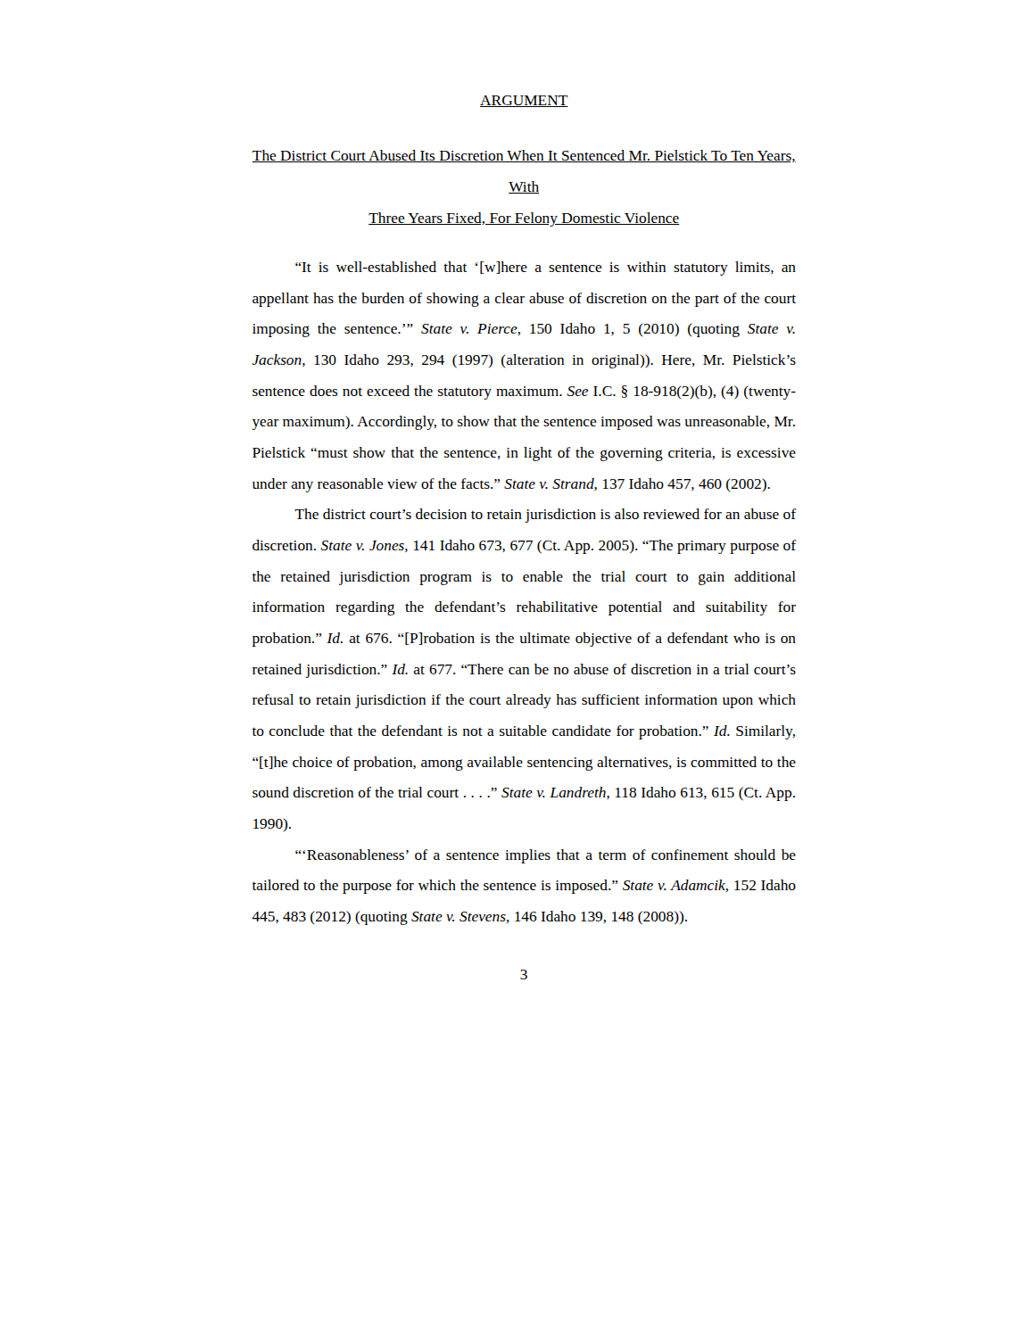ARGUMENT
The District Court Abused Its Discretion When It Sentenced Mr. Pielstick To Ten Years, With
Three Years Fixed, For Felony Domestic Violence
“It is well-established that ‘[w]here a sentence is within statutory limits, an appellant has the burden of showing a clear abuse of discretion on the part of the court imposing the sentence.’” State v. Pierce, 150 Idaho 1, 5 (2010) (quoting State v. Jackson, 130 Idaho 293, 294 (1997) (alteration in original)). Here, Mr. Pielstick’s sentence does not exceed the statutory maximum. See I.C. § 18-918(2)(b), (4) (twenty-year maximum). Accordingly, to show that the sentence imposed was unreasonable, Mr. Pielstick “must show that the sentence, in light of the governing criteria, is excessive under any reasonable view of the facts.” State v. Strand, 137 Idaho 457, 460 (2002).
The district court’s decision to retain jurisdiction is also reviewed for an abuse of discretion. State v. Jones, 141 Idaho 673, 677 (Ct. App. 2005). “The primary purpose of the retained jurisdiction program is to enable the trial court to gain additional information regarding the defendant’s rehabilitative potential and suitability for probation.” Id. at 676. “[P]robation is the ultimate objective of a defendant who is on retained jurisdiction.” Id. at 677. “There can be no abuse of discretion in a trial court’s refusal to retain jurisdiction if the court already has sufficient information upon which to conclude that the defendant is not a suitable candidate for probation.” Id. Similarly, “[t]he choice of probation, among available sentencing alternatives, is committed to the sound discretion of the trial court . . . .” State v. Landreth, 118 Idaho 613, 615 (Ct. App. 1990).
“‘Reasonableness’ of a sentence implies that a term of confinement should be tailored to the purpose for which the sentence is imposed.” State v. Adamcik, 152 Idaho 445, 483 (2012) (quoting State v. Stevens, 146 Idaho 139, 148 (2008)).
3